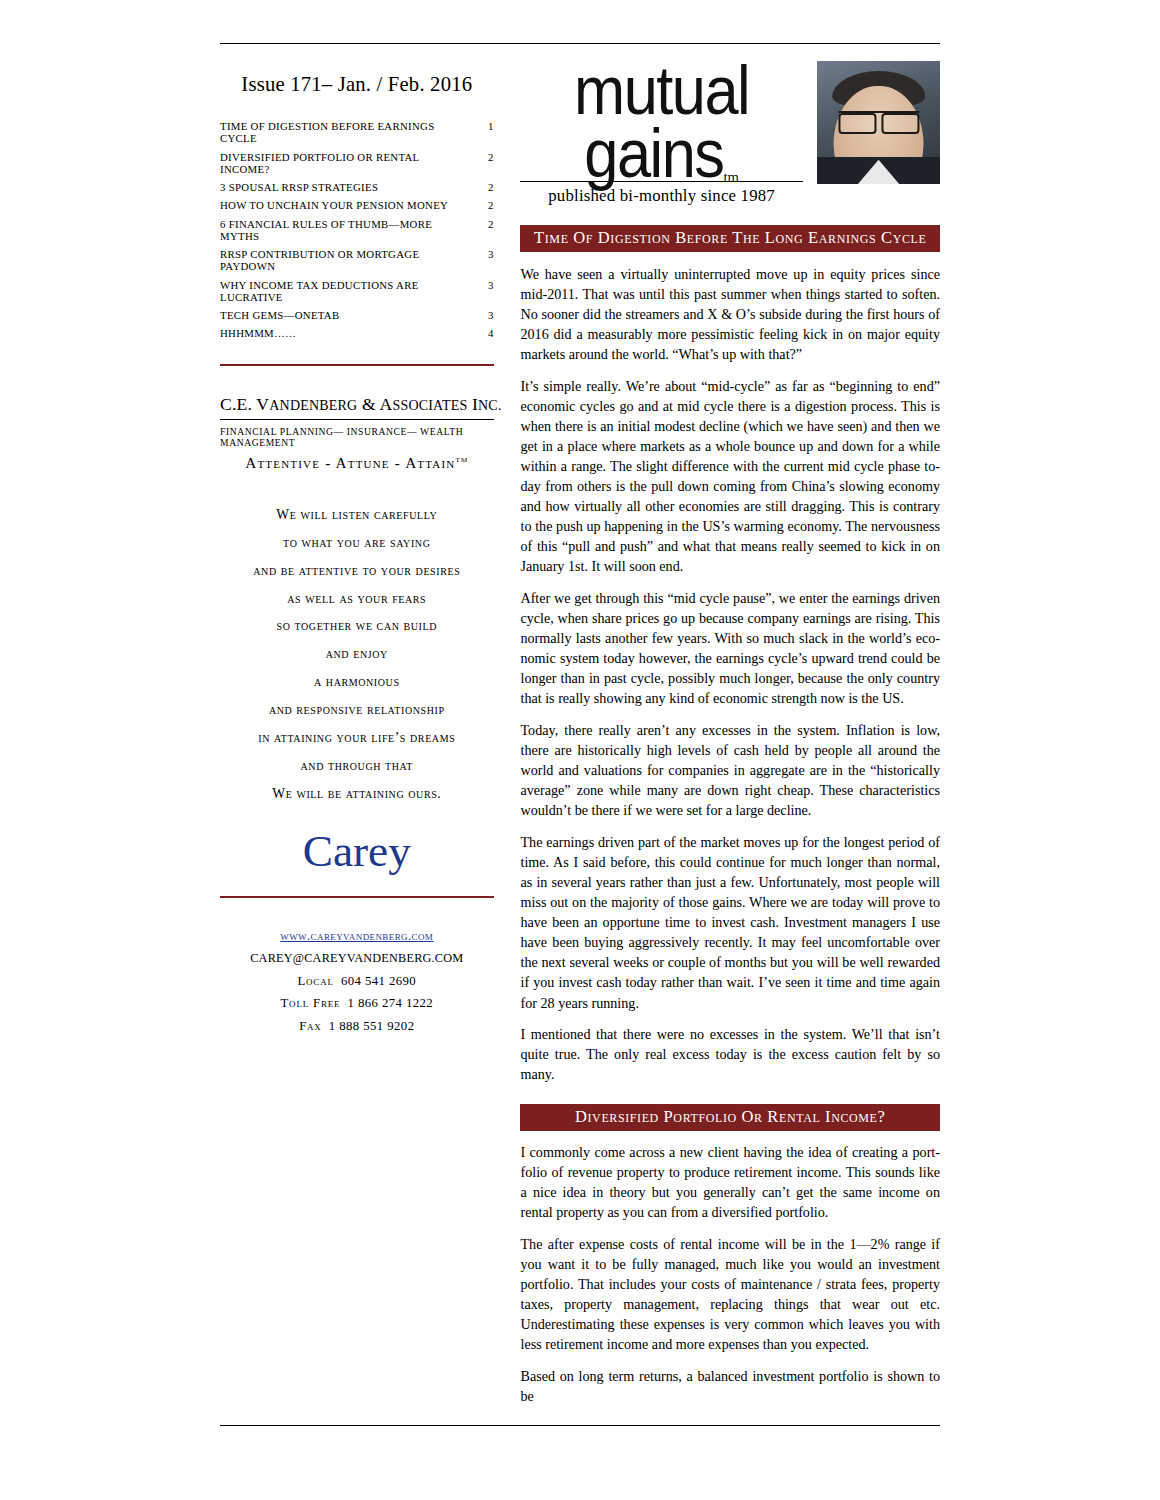Issue 171– Jan. / Feb. 2016
| Time of Digestion before Earnings Cycle | 1 |
| Diversified Portfolio or Rental Income? | 2 |
| 3 Spousal RRSP Strategies | 2 |
| How to Unchain Your Pension Money | 2 |
| 6 Financial Rules of Thumb—More Myths | 2 |
| RRSP Contribution or Mortgage Paydown | 3 |
| Why Income Tax Deductions are Lucrative | 3 |
| Tech Gems—OneTab | 3 |
| Hhhmmm…… | 4 |
C.E. VANDENBERG & ASSOCIATES INC.
Financial Planning— Insurance— Wealth Management
Attentive - Attune - Attaintm
We will listen carefully
to what you are saying
and be attentive to your desires
as well as your fears
so together we can build
and enjoy
a harmonious
and responsive relationship
in attaining your life’s dreams
and through that
We will be attaining ours.
Carey
www.careyvandenberg.com
carey@careyvandenberg.com
Local 604 541 2690
Toll Free 1 866 274 1222
Fax 1 888 551 9202
mutual gainstm
published bi-monthly since 1987
Time Of Digestion Before The Long Earnings Cycle
We have seen a virtually uninterrupted move up in equity prices since mid-2011. That was until this past summer when things started to soften. No sooner did the streamers and X & O’s subside during the first hours of 2016 did a measurably more pessimistic feeling kick in on major equity markets around the world. “What’s up with that?”
It’s simple really. We’re about “mid-cycle” as far as “beginning to end” economic cycles go and at mid cycle there is a digestion process. This is when there is an initial modest decline (which we have seen) and then we get in a place where markets as a whole bounce up and down for a while within a range. The slight difference with the current mid cycle phase today from others is the pull down coming from China’s slowing economy and how virtually all other economies are still dragging. This is contrary to the push up happening in the US’s warming economy. The nervousness of this “pull and push” and what that means really seemed to kick in on January 1st. It will soon end.
After we get through this “mid cycle pause”, we enter the earnings driven cycle, when share prices go up because company earnings are rising. This normally lasts another few years. With so much slack in the world’s economic system today however, the earnings cycle’s upward trend could be longer than in past cycle, possibly much longer, because the only country that is really showing any kind of economic strength now is the US.
Today, there really aren’t any excesses in the system. Inflation is low, there are historically high levels of cash held by people all around the world and valuations for companies in aggregate are in the “historically average” zone while many are down right cheap. These characteristics wouldn’t be there if we were set for a large decline.
The earnings driven part of the market moves up for the longest period of time. As I said before, this could continue for much longer than normal, as in several years rather than just a few. Unfortunately, most people will miss out on the majority of those gains. Where we are today will prove to have been an opportune time to invest cash. Investment managers I use have been buying aggressively recently. It may feel uncomfortable over the next several weeks or couple of months but you will be well rewarded if you invest cash today rather than wait. I’ve seen it time and time again for 28 years running.
I mentioned that there were no excesses in the system. We’ll that isn’t quite true. The only real excess today is the excess caution felt by so many.
Diversified Portfolio Or Rental Income?
I commonly come across a new client having the idea of creating a portfolio of revenue property to produce retirement income. This sounds like a nice idea in theory but you generally can’t get the same income on rental property as you can from a diversified portfolio.
The after expense costs of rental income will be in the 1—2% range if you want it to be fully managed, much like you would an investment portfolio. That includes your costs of maintenance / strata fees, property taxes, property management, replacing things that wear out etc. Underestimating these expenses is very common which leaves you with less retirement income and more expenses than you expected.
Based on long term returns, a balanced investment portfolio is shown to be